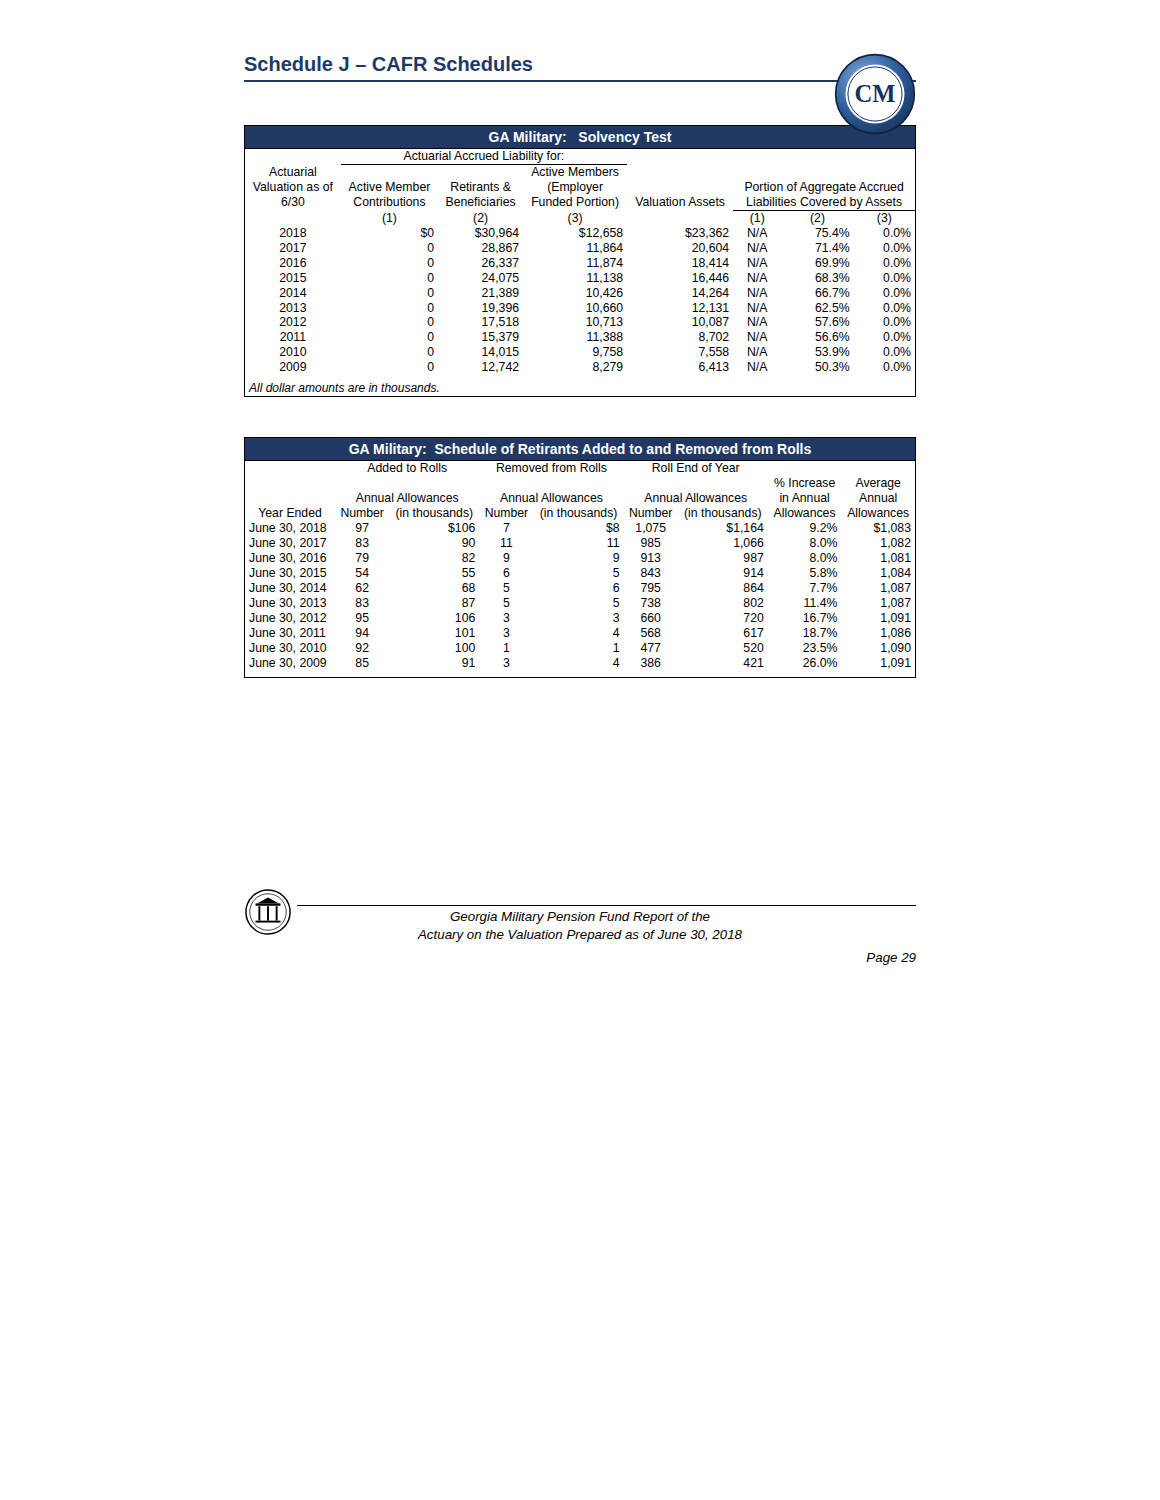CM
Schedule J – CAFR Schedules
GA Military: Solvency Test
| | Actuarial Accrued Liability for: | | |
| --- | --- | --- | --- |
| Actuarial | | | Active Members | | |
| Valuation as of | Active Member | Retirants & | (Employer | | Portion of Aggregate Accrued |
| 6/30 | Contributions | Beneficiaries | Funded Portion) | Valuation Assets | Liabilities Covered by Assets |
| | (1) | (2) | (3) | | (1) | (2) | (3) |
| 2018 | $0 | $30,964 | $12,658 | $23,362 | N/A | 75.4% | 0.0% |
| 2017 | 0 | 28,867 | 11,864 | 20,604 | N/A | 71.4% | 0.0% |
| 2016 | 0 | 26,337 | 11,874 | 18,414 | N/A | 69.9% | 0.0% |
| 2015 | 0 | 24,075 | 11,138 | 16,446 | N/A | 68.3% | 0.0% |
| 2014 | 0 | 21,389 | 10,426 | 14,264 | N/A | 66.7% | 0.0% |
| 2013 | 0 | 19,396 | 10,660 | 12,131 | N/A | 62.5% | 0.0% |
| 2012 | 0 | 17,518 | 10,713 | 10,087 | N/A | 57.6% | 0.0% |
| 2011 | 0 | 15,379 | 11,388 | 8,702 | N/A | 56.6% | 0.0% |
| 2010 | 0 | 14,015 | 9,758 | 7,558 | N/A | 53.9% | 0.0% |
| 2009 | 0 | 12,742 | 8,279 | 6,413 | N/A | 50.3% | 0.0% |
| All dollar amounts are in thousands. |
GA Military: Schedule of Retirants Added to and Removed from Rolls
| | Added to Rolls | Removed from Rolls | Roll End of Year | | |
| --- | --- | --- | --- | --- | --- |
| | | | | | | | % Increase | Average |
| | Annual Allowances | Annual Allowances | Annual Allowances | in Annual | Annual |
| Year Ended | Number | (in thousands) | Number | (in thousands) | Number | (in thousands) | Allowances | Allowances |
| June 30, 2018 | 97 | $106 | 7 | $8 | 1,075 | $1,164 | 9.2% | $1,083 |
| June 30, 2017 | 83 | 90 | 11 | 11 | 985 | 1,066 | 8.0% | 1,082 |
| June 30, 2016 | 79 | 82 | 9 | 9 | 913 | 987 | 8.0% | 1,081 |
| June 30, 2015 | 54 | 55 | 6 | 5 | 843 | 914 | 5.8% | 1,084 |
| June 30, 2014 | 62 | 68 | 5 | 6 | 795 | 864 | 7.7% | 1,087 |
| June 30, 2013 | 83 | 87 | 5 | 5 | 738 | 802 | 11.4% | 1,087 |
| June 30, 2012 | 95 | 106 | 3 | 3 | 660 | 720 | 16.7% | 1,091 |
| June 30, 2011 | 94 | 101 | 3 | 4 | 568 | 617 | 18.7% | 1,086 |
| June 30, 2010 | 92 | 100 | 1 | 1 | 477 | 520 | 23.5% | 1,090 |
| June 30, 2009 | 85 | 91 | 3 | 4 | 386 | 421 | 26.0% | 1,091 |
Georgia Military Pension Fund Report of the
Actuary on the Valuation Prepared as of June 30, 2018
Page 29